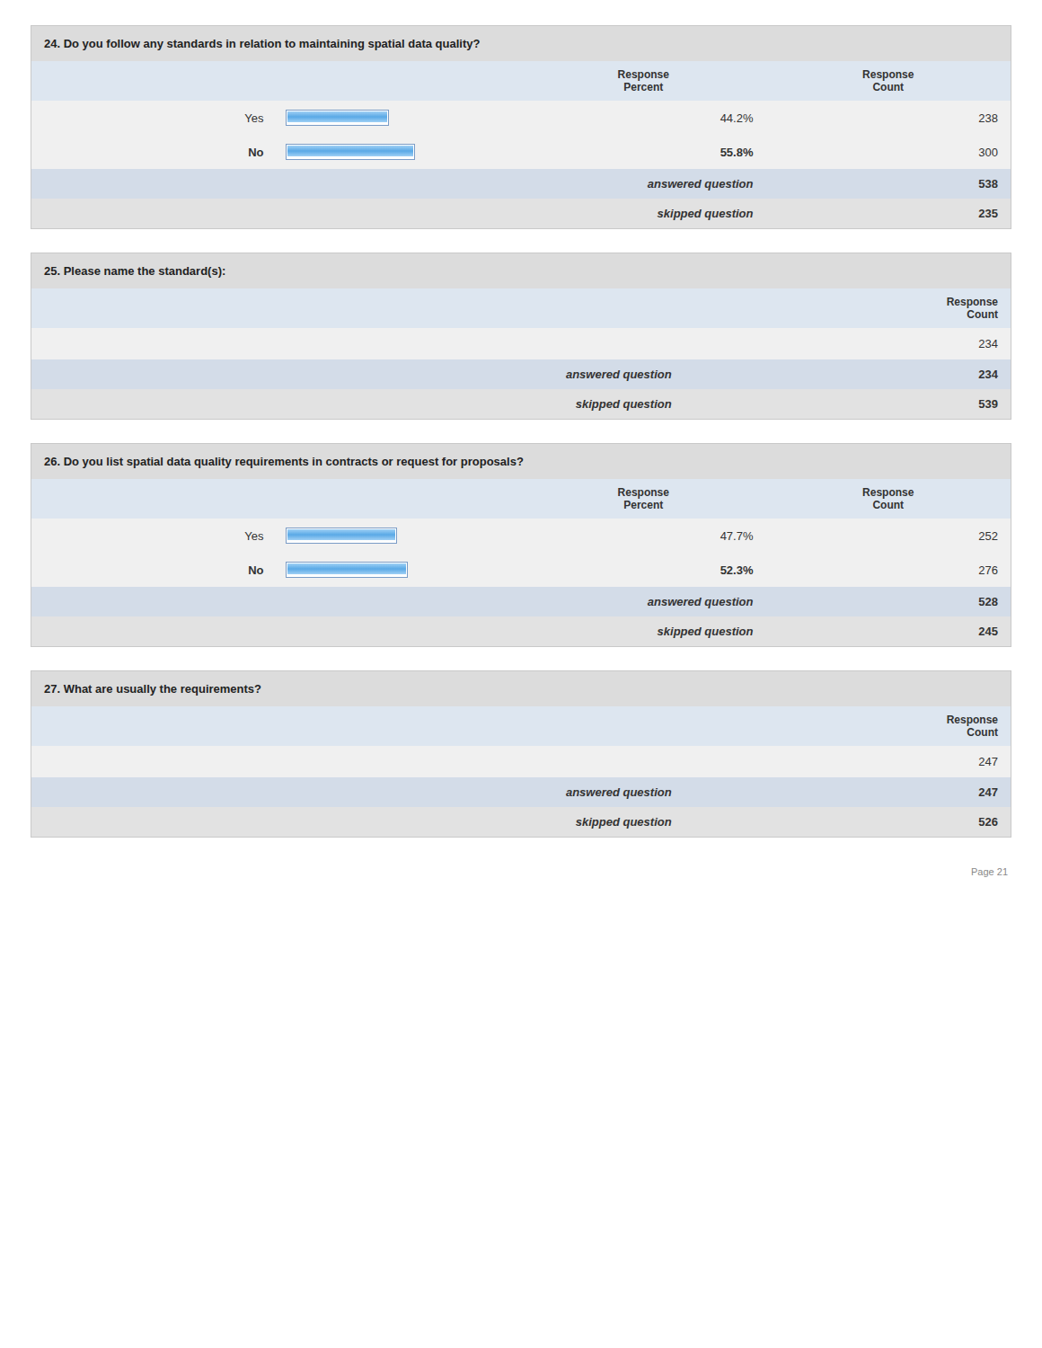| 24. Do you follow any standards in relation to maintaining spatial data quality? |
| | | Response Percent | Response Count |
| Yes | | 44.2% | 238 |
| No | | 55.8% | 300 |
| | answered question | 538 |
| | skipped question | 235 |
| 25. Please name the standard(s): |
| | | Response Count |
| | | 234 |
| | answered question | 234 |
| | skipped question | 539 |
| 26. Do you list spatial data quality requirements in contracts or request for proposals? |
| | | Response Percent | Response Count |
| Yes | | 47.7% | 252 |
| No | | 52.3% | 276 |
| | answered question | 528 |
| | skipped question | 245 |
| 27. What are usually the requirements? |
| | | Response Count |
| | | 247 |
| | answered question | 247 |
| | skipped question | 526 |
Page 21